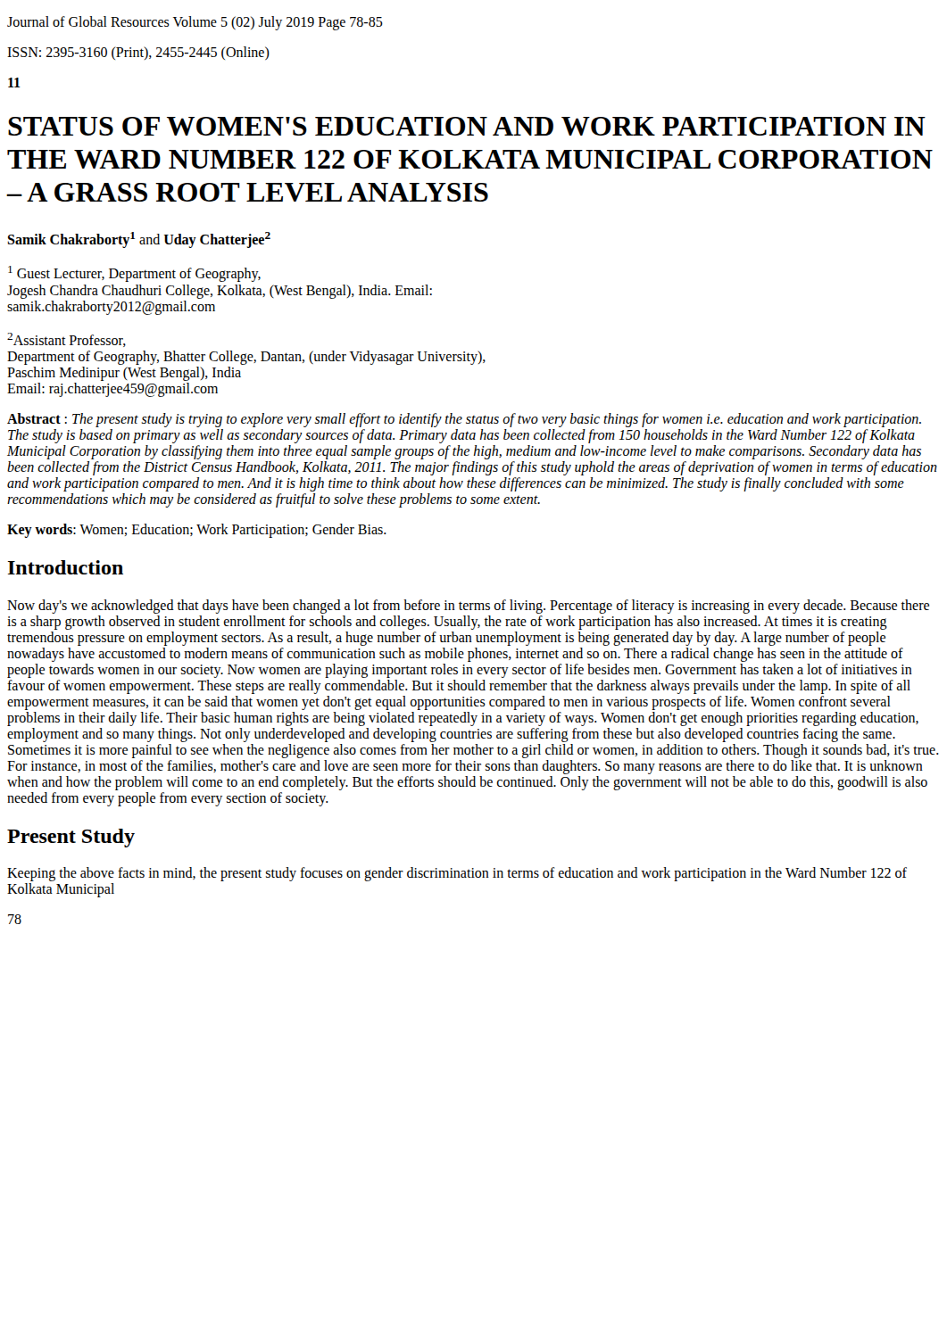Journal of Global Resources Volume 5 (02) July 2019 Page 78-85
ISSN: 2395-3160 (Print), 2455-2445 (Online)
11
STATUS OF WOMEN'S EDUCATION AND WORK PARTICIPATION IN THE WARD NUMBER 122 OF KOLKATA MUNICIPAL CORPORATION – A GRASS ROOT LEVEL ANALYSIS
Samik Chakraborty1 and Uday Chatterjee2
1 Guest Lecturer, Department of Geography,
Jogesh Chandra Chaudhuri College, Kolkata, (West Bengal), India. Email:
samik.chakraborty2012@gmail.com
2Assistant Professor,
Department of Geography, Bhatter College, Dantan, (under Vidyasagar University),
Paschim Medinipur (West Bengal), India
Email: raj.chatterjee459@gmail.com
Abstract : The present study is trying to explore very small effort to identify the status of two very basic things for women i.e. education and work participation. The study is based on primary as well as secondary sources of data. Primary data has been collected from 150 households in the Ward Number 122 of Kolkata Municipal Corporation by classifying them into three equal sample groups of the high, medium and low-income level to make comparisons. Secondary data has been collected from the District Census Handbook, Kolkata, 2011. The major findings of this study uphold the areas of deprivation of women in terms of education and work participation compared to men. And it is high time to think about how these differences can be minimized. The study is finally concluded with some recommendations which may be considered as fruitful to solve these problems to some extent.
Key words: Women; Education; Work Participation; Gender Bias.
Introduction
Now day's we acknowledged that days have been changed a lot from before in terms of living. Percentage of literacy is increasing in every decade. Because there is a sharp growth observed in student enrollment for schools and colleges. Usually, the rate of work participation has also increased. At times it is creating tremendous pressure on employment sectors. As a result, a huge number of urban unemployment is being generated day by day. A large number of people nowadays have accustomed to modern means of communication such as mobile phones, internet and so on. There a radical change has seen in the attitude of people towards women in our society. Now women are playing important roles in every sector of life besides men. Government has taken a lot of initiatives in favour of women empowerment. These steps are really commendable. But it should remember that the darkness always prevails under the lamp. In spite of all empowerment measures, it can be said that women yet don't get equal opportunities compared to men in various prospects of life. Women confront several problems in their daily life. Their basic human rights are being violated repeatedly in a variety of ways. Women don't get enough priorities regarding education, employment and so many things. Not only underdeveloped and developing countries are suffering from these but also developed countries facing the same. Sometimes it is more painful to see when the negligence also comes from her mother to a girl child or women, in addition to others. Though it sounds bad, it's true. For instance, in most of the families, mother's care and love are seen more for their sons than daughters. So many reasons are there to do like that. It is unknown when and how the problem will come to an end completely. But the efforts should be continued. Only the government will not be able to do this, goodwill is also needed from every people from every section of society.
Present Study
Keeping the above facts in mind, the present study focuses on gender discrimination in terms of education and work participation in the Ward Number 122 of Kolkata Municipal
78